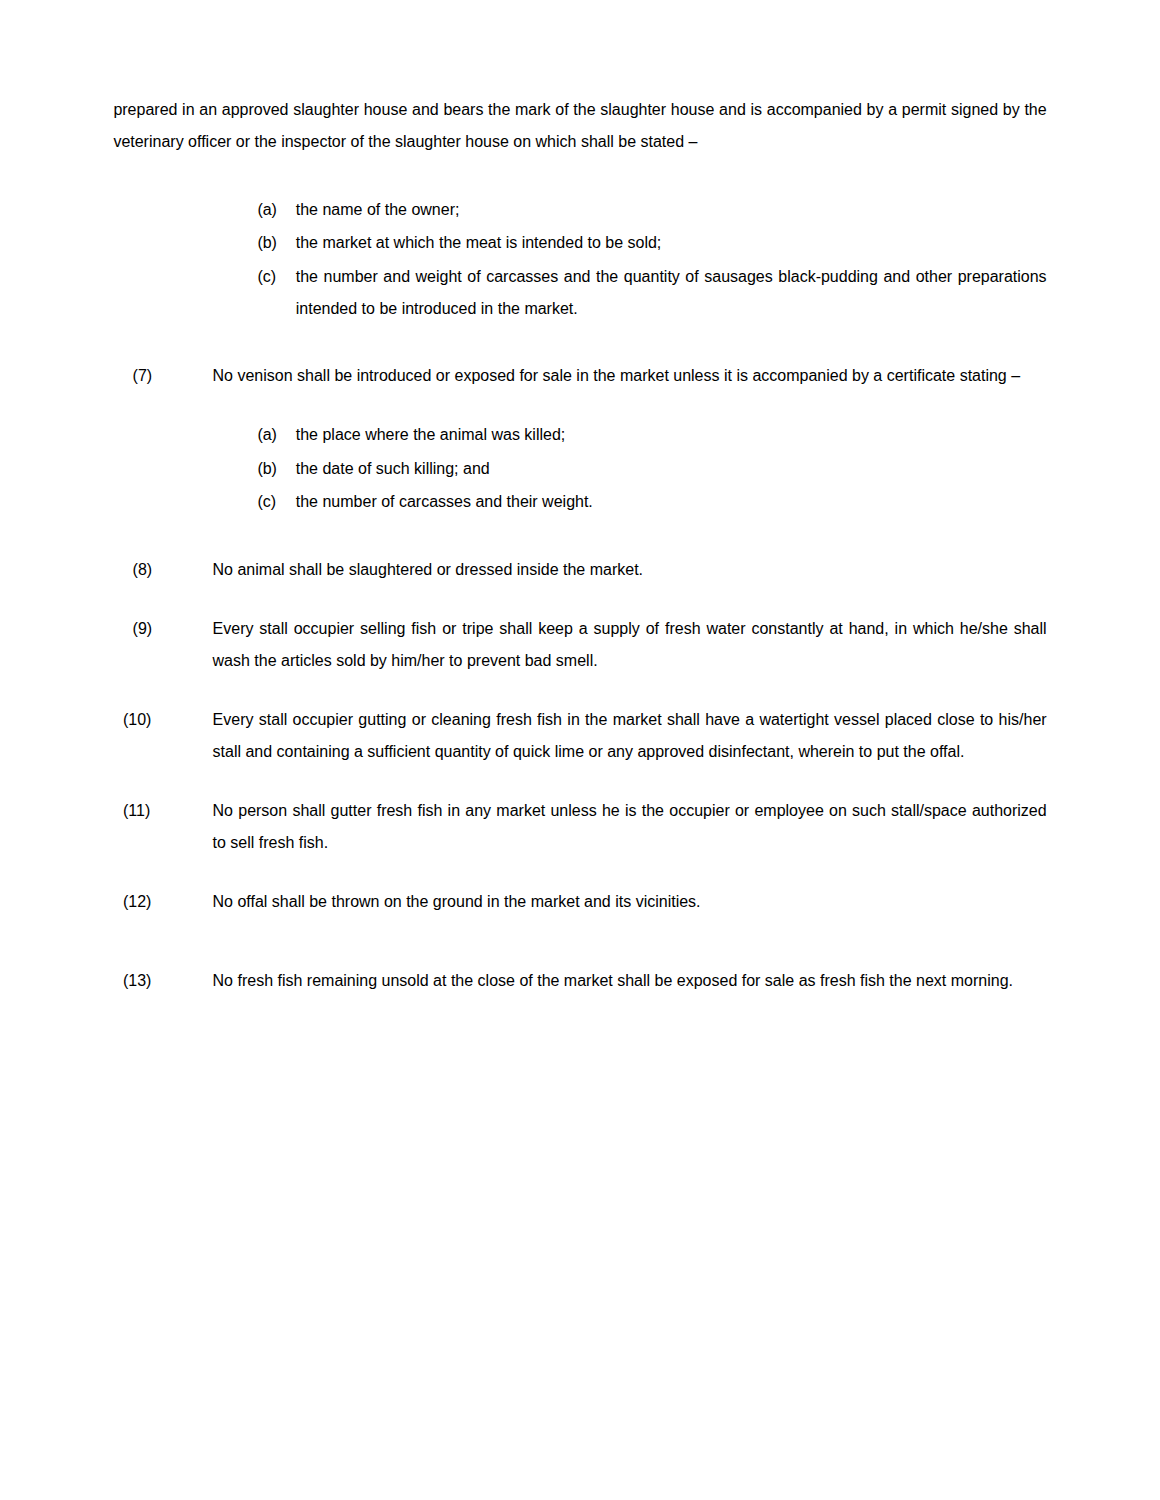prepared in an approved slaughter house and bears the mark of the slaughter house and is accompanied by a permit signed by the veterinary officer or the inspector of the slaughter house on which shall be stated –
(a) the name of the owner;
(b) the market at which the meat is intended to be sold;
(c) the number and weight of carcasses and the quantity of sausages black-pudding and other preparations intended to be introduced in the market.
(7) No venison shall be introduced or exposed for sale in the market unless it is accompanied by a certificate stating –
(a) the place where the animal was killed;
(b) the date of such killing; and
(c) the number of carcasses and their weight.
(8) No animal shall be slaughtered or dressed inside the market.
(9) Every stall occupier selling fish or tripe shall keep a supply of fresh water constantly at hand, in which he/she shall wash the articles sold by him/her to prevent bad smell.
(10) Every stall occupier gutting or cleaning fresh fish in the market shall have a watertight vessel placed close to his/her stall and containing a sufficient quantity of quick lime or any approved disinfectant, wherein to put the offal.
(11) No person shall gutter fresh fish in any market unless he is the occupier or employee on such stall/space authorized to sell fresh fish.
(12) No offal shall be thrown on the ground in the market and its vicinities.
(13) No fresh fish remaining unsold at the close of the market shall be exposed for sale as fresh fish the next morning.